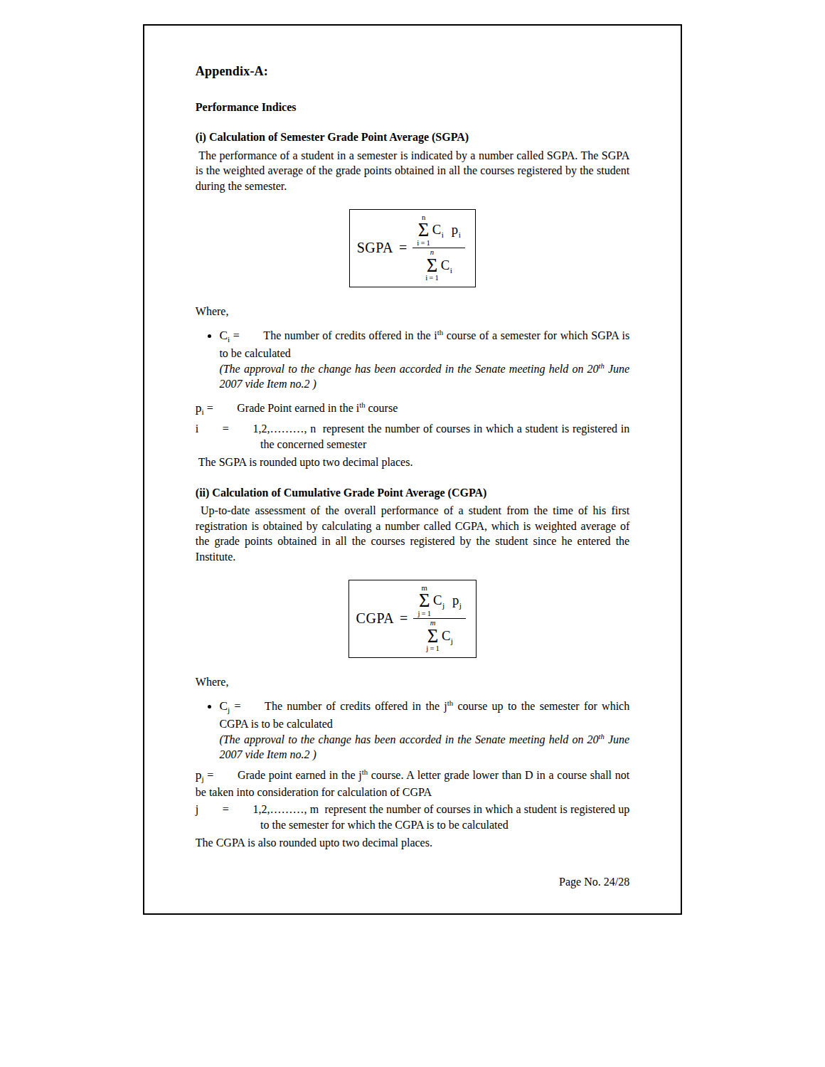Appendix-A:
Performance Indices
(i) Calculation of Semester Grade Point Average (SGPA)
The performance of a student in a semester is indicated by a number called SGPA. The SGPA is the weighted average of the grade points obtained in all the courses registered by the student during the semester.
SGPA = nΣi = 1 Ci pi nΣi = 1 Ci
Where,
Ci = The number of credits offered in the ith course of a semester for which SGPA is to be calculated
(The approval to the change has been accorded in the Senate meeting held on 20th June 2007 vide Item no.2 )
pi = Grade Point earned in the ith course
i = 1,2,………, n represent the number of courses in which a student is registered in the concerned semester
The SGPA is rounded upto two decimal places.
(ii) Calculation of Cumulative Grade Point Average (CGPA)
Up-to-date assessment of the overall performance of a student from the time of his first registration is obtained by calculating a number called CGPA, which is weighted average of the grade points obtained in all the courses registered by the student since he entered the Institute.
CGPA = mΣj = 1 Cj pj mΣj = 1 Cj
Where,
Cj = The number of credits offered in the jth course up to the semester for which CGPA is to be calculated
(The approval to the change has been accorded in the Senate meeting held on 20th June 2007 vide Item no.2 )
pj = Grade point earned in the jth course. A letter grade lower than D in a course shall not be taken into consideration for calculation of CGPA
j = 1,2,………, m represent the number of courses in which a student is registered up to the semester for which the CGPA is to be calculated
The CGPA is also rounded upto two decimal places.
Page No. 24/28